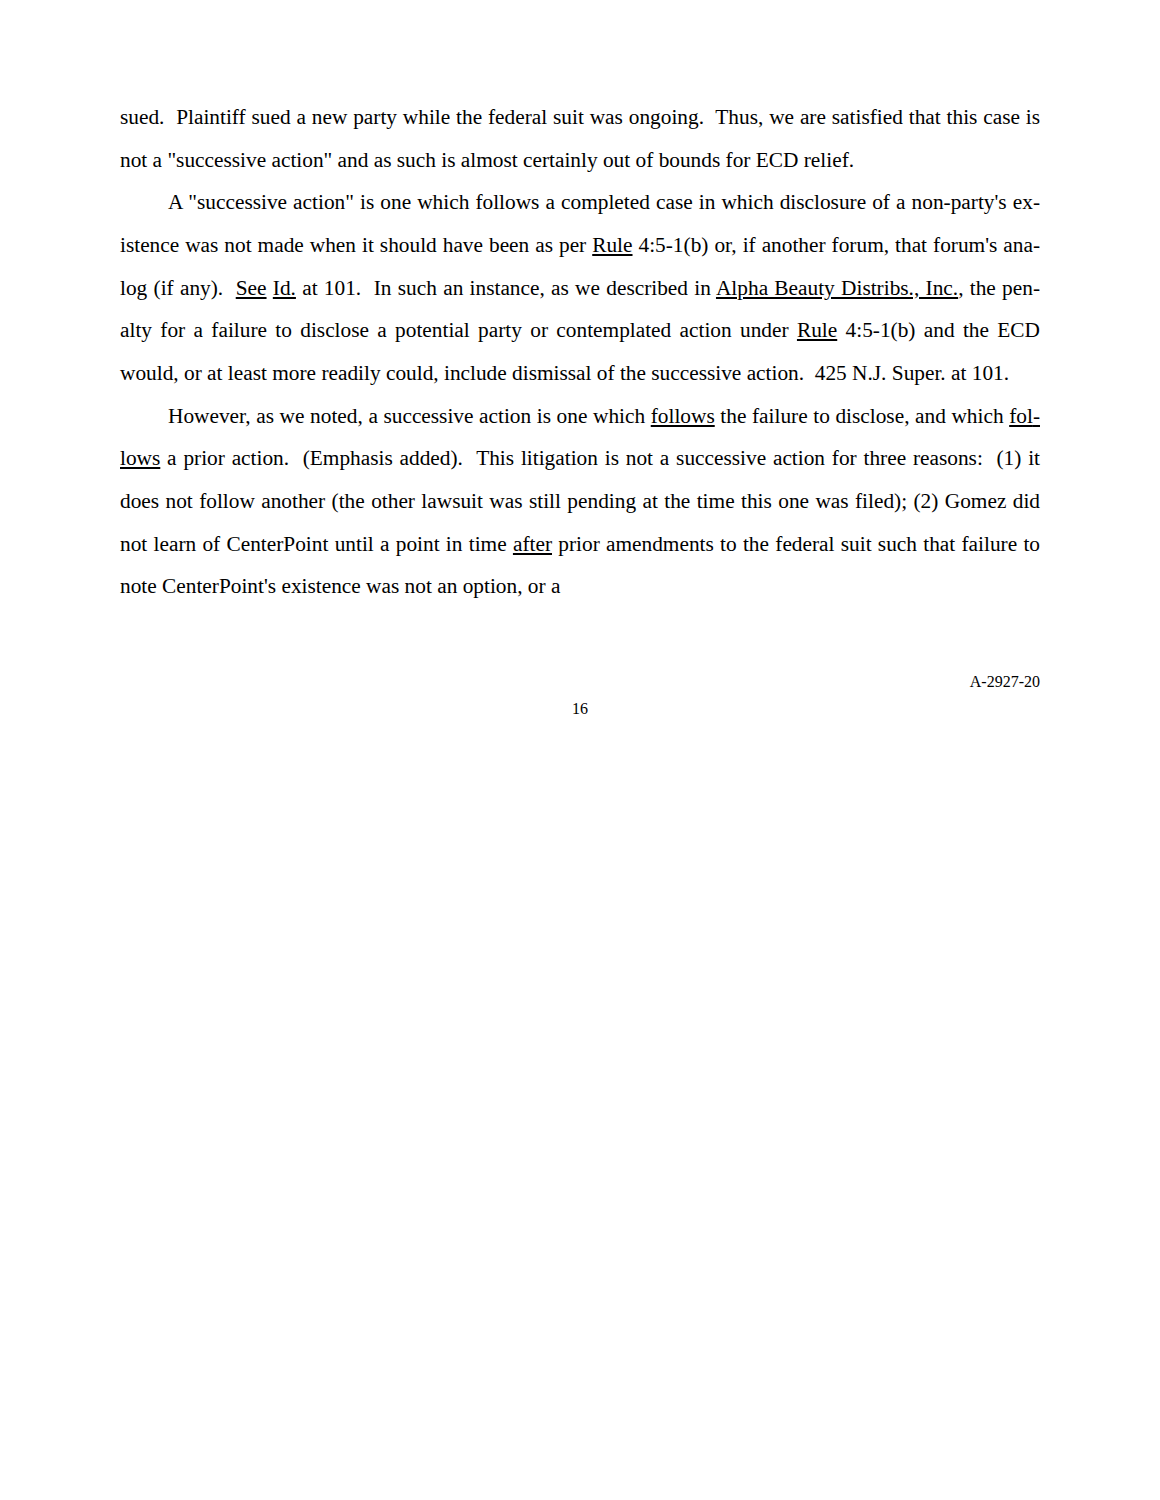sued. Plaintiff sued a new party while the federal suit was ongoing. Thus, we are satisfied that this case is not a "successive action" and as such is almost certainly out of bounds for ECD relief.
A "successive action" is one which follows a completed case in which disclosure of a non-party's existence was not made when it should have been as per Rule 4:5-1(b) or, if another forum, that forum's analog (if any). See Id. at 101. In such an instance, as we described in Alpha Beauty Distribs., Inc., the penalty for a failure to disclose a potential party or contemplated action under Rule 4:5-1(b) and the ECD would, or at least more readily could, include dismissal of the successive action. 425 N.J. Super. at 101.
However, as we noted, a successive action is one which follows the failure to disclose, and which follows a prior action. (Emphasis added). This litigation is not a successive action for three reasons: (1) it does not follow another (the other lawsuit was still pending at the time this one was filed); (2) Gomez did not learn of CenterPoint until a point in time after prior amendments to the federal suit such that failure to note CenterPoint's existence was not an option, or a
A-2927-20
16